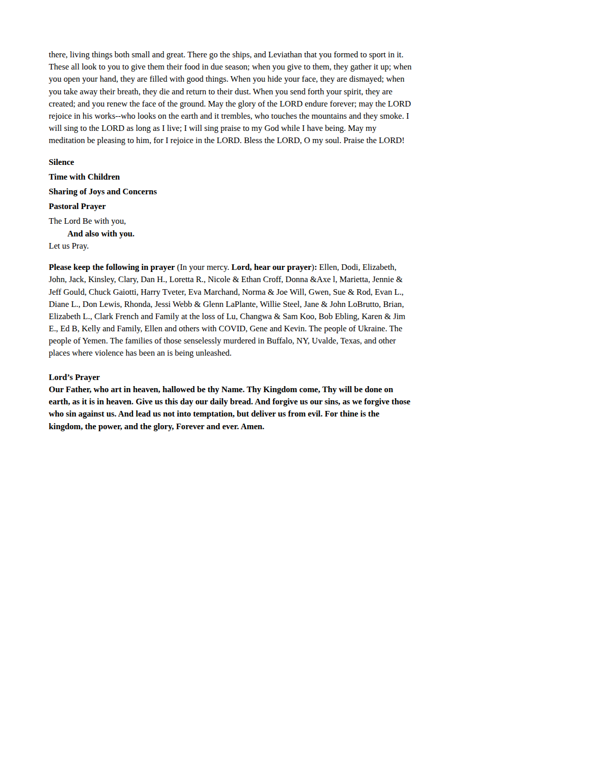there, living things both small and great. There go the ships, and Leviathan that you formed to sport in it. These all look to you to give them their food in due season; when you give to them, they gather it up; when you open your hand, they are filled with good things. When you hide your face, they are dismayed; when you take away their breath, they die and return to their dust. When you send forth your spirit, they are created; and you renew the face of the ground. May the glory of the LORD endure forever; may the LORD rejoice in his works--who looks on the earth and it trembles, who touches the mountains and they smoke. I will sing to the LORD as long as I live; I will sing praise to my God while I have being. May my meditation be pleasing to him, for I rejoice in the LORD. Bless the LORD, O my soul. Praise the LORD!
Silence
Time with Children
Sharing of Joys and Concerns
Pastoral Prayer
The Lord Be with you,
And also with you.
Let us Pray.
Please keep the following in prayer (In your mercy. Lord, hear our prayer): Ellen, Dodi, Elizabeth, John, Jack, Kinsley, Clary, Dan H., Loretta R., Nicole & Ethan Croff, Donna &Axe l, Marietta, Jennie & Jeff Gould, Chuck Gaiotti, Harry Tveter, Eva Marchand, Norma & Joe Will, Gwen, Sue & Rod, Evan L., Diane L., Don Lewis, Rhonda, Jessi Webb & Glenn LaPlante, Willie Steel, Jane & John LoBrutto, Brian, Elizabeth L., Clark French and Family at the loss of Lu, Changwa & Sam Koo, Bob Ebling, Karen & Jim E., Ed B, Kelly and Family, Ellen and others with COVID, Gene and Kevin. The people of Ukraine. The people of Yemen. The families of those senselessly murdered in Buffalo, NY, Uvalde, Texas, and other places where violence has been an is being unleashed.
Lord’s Prayer
Our Father, who art in heaven, hallowed be thy Name. Thy Kingdom come, Thy will be done on earth, as it is in heaven. Give us this day our daily bread. And forgive us our sins, as we forgive those who sin against us. And lead us not into temptation, but deliver us from evil. For thine is the kingdom, the power, and the glory, Forever and ever. Amen.